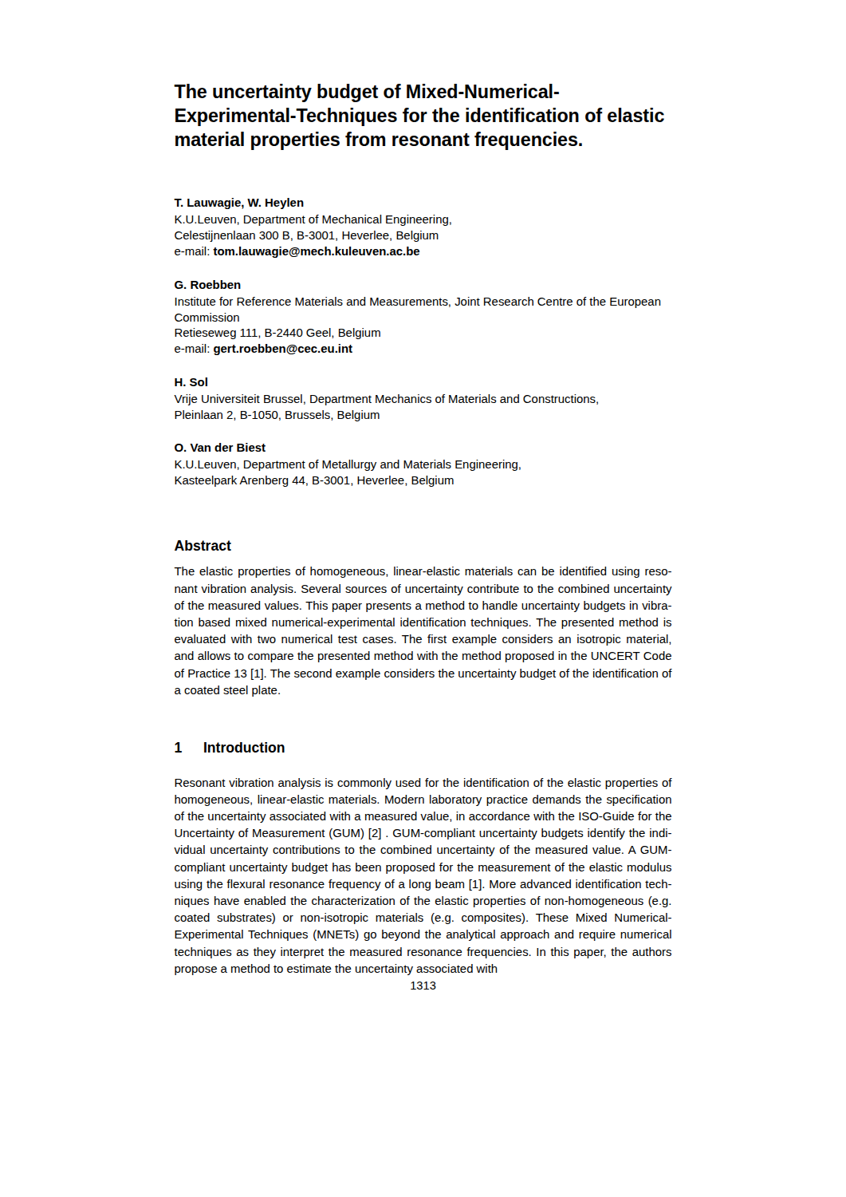The uncertainty budget of Mixed-Numerical-Experimental-Techniques for the identification of elastic material properties from resonant frequencies.
T. Lauwagie, W. Heylen
K.U.Leuven, Department of Mechanical Engineering,
Celestijnenlaan 300 B, B-3001, Heverlee, Belgium
e-mail: tom.lauwagie@mech.kuleuven.ac.be
G. Roebben
Institute for Reference Materials and Measurements, Joint Research Centre of the European Commission
Retieseweg 111, B-2440 Geel, Belgium
e-mail: gert.roebben@cec.eu.int
H. Sol
Vrije Universiteit Brussel, Department Mechanics of Materials and Constructions,
Pleinlaan 2, B-1050, Brussels, Belgium
O. Van der Biest
K.U.Leuven, Department of Metallurgy and Materials Engineering,
Kasteelpark Arenberg 44, B-3001, Heverlee, Belgium
Abstract
The elastic properties of homogeneous, linear-elastic materials can be identified using resonant vibration analysis. Several sources of uncertainty contribute to the combined uncertainty of the measured values. This paper presents a method to handle uncertainty budgets in vibration based mixed numerical-experimental identification techniques. The presented method is evaluated with two numerical test cases. The first example considers an isotropic material, and allows to compare the presented method with the method proposed in the UNCERT Code of Practice 13 [1]. The second example considers the uncertainty budget of the identification of a coated steel plate.
1 Introduction
Resonant vibration analysis is commonly used for the identification of the elastic properties of homogeneous, linear-elastic materials. Modern laboratory practice demands the specification of the uncertainty associated with a measured value, in accordance with the ISO-Guide for the Uncertainty of Measurement (GUM) [2] . GUM-compliant uncertainty budgets identify the individual uncertainty contributions to the combined uncertainty of the measured value. A GUM-compliant uncertainty budget has been proposed for the measurement of the elastic modulus using the flexural resonance frequency of a long beam [1]. More advanced identification techniques have enabled the characterization of the elastic properties of non-homogeneous (e.g. coated substrates) or non-isotropic materials (e.g. composites). These Mixed Numerical-Experimental Techniques (MNETs) go beyond the analytical approach and require numerical techniques as they interpret the measured resonance frequencies. In this paper, the authors propose a method to estimate the uncertainty associated with
1313